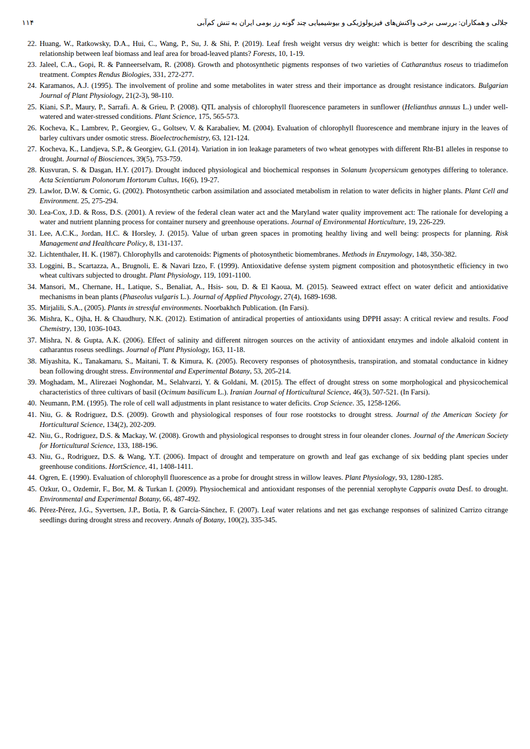جلالی و همکاران: بررسی برخی واکنش‌های فیزیولوژیکی و بیوشیمیایی چند گونه رز بومی ایران به تنش کم‌آبی
۱۱۴
Huang, W., Ratkowsky, D.A., Hui, C., Wang, P., Su, J. & Shi, P. (2019). Leaf fresh weight versus dry weight: which is better for describing the scaling relationship between leaf biomass and leaf area for broad-leaved plants? Forests, 10, 1-19.
Jaleel, C.A., Gopi, R. & Panneerselvam, R. (2008). Growth and photosynthetic pigments responses of two varieties of Catharanthus roseus to triadimefon treatment. Comptes Rendus Biologies, 331, 272-277.
Karamanos, A.J. (1995). The involvement of proline and some metabolites in water stress and their importance as drought resistance indicators. Bulgarian Journal of Plant Physiology, 21(2-3), 98-110.
Kiani, S.P., Maury, P., Sarrafi. A. & Grieu, P. (2008). QTL analysis of chlorophyll fluorescence parameters in sunflower (Helianthus annuus L.) under well-watered and water-stressed conditions. Plant Science, 175, 565-573.
Kocheva, K., Lambrev, P., Georgiev, G., Goltsev, V. & Karabaliev, M. (2004). Evaluation of chlorophyll fluorescence and membrane injury in the leaves of barley cultivars under osmotic stress. Bioelectrochemistry, 63, 121-124.
Kocheva, K., Landjeva, S.P., & Georgiev, G.I. (2014). Variation in ion leakage parameters of two wheat genotypes with different Rht-B1 alleles in response to drought. Journal of Biosciences, 39(5), 753-759.
Kusvuran, S. & Dasgan, H.Y. (2017). Drought induced physiological and biochemical responses in Solanum lycopersicum genotypes differing to tolerance. Acta Scientiarum Polonorum Hortorum Cultus, 16(6), 19-27.
Lawlor, D.W. & Cornic, G. (2002). Photosynthetic carbon assimilation and associated metabolism in relation to water deficits in higher plants. Plant Cell and Environment. 25, 275-294.
Lea-Cox, J.D. & Ross, D.S. (2001). A review of the federal clean water act and the Maryland water quality improvement act: The rationale for developing a water and nutrient planning process for container nursery and greenhouse operations. Journal of Environmental Horticulture, 19, 226-229.
Lee, A.C.K., Jordan, H.C. & Horsley, J. (2015). Value of urban green spaces in promoting healthy living and well being: prospects for planning. Risk Management and Healthcare Policy, 8, 131-137.
Lichtenthaler, H. K. (1987). Chlorophylls and carotenoids: Pigments of photosynthetic biomembranes. Methods in Enzymology, 148, 350-382.
Loggini, B., Scartazza, A., Brugnoli, E. & Navari Izzo, F. (1999). Antioxidative defense system pigment composition and photosynthetic efficiency in two wheat cultivars subjected to drought. Plant Physiology, 119, 1091-1100.
Mansori, M., Chernane, H., Latique, S., Benaliat, A., Hsis- sou, D. & El Kaoua, M. (2015). Seaweed extract effect on water deficit and antioxidative mechanisms in bean plants (Phaseolus vulgaris L.). Journal of Applied Phycology, 27(4), 1689-1698.
Mirjalili, S.A., (2005). Plants in stressful environments. Noorbakhch Publication. (In Farsi).
Mishra, K., Ojha, H. & Chaudhury, N.K. (2012). Estimation of antiradical properties of antioxidants using DPPH assay: A critical review and results. Food Chemistry, 130, 1036-1043.
Mishra, N. & Gupta, A.K. (2006). Effect of salinity and different nitrogen sources on the activity of antioxidant enzymes and indole alkaloid content in catharantus roseus seedlings. Journal of Plant Physiology, 163, 11-18.
Miyashita, K., Tanakamaru, S., Maitani, T. & Kimura, K. (2005). Recovery responses of photosynthesis, transpiration, and stomatal conductance in kidney bean following drought stress. Environmental and Experimental Botany, 53, 205-214.
Moghadam, M., Alirezaei Noghondar, M., Selahvarzi, Y. & Goldani, M. (2015). The effect of drought stress on some morphological and physicochemical characteristics of three cultivars of basil (Ocimum basilicum L.). Iranian Journal of Horticultural Science, 46(3), 507-521. (In Farsi).
Neumann, P.M. (1995). The role of cell wall adjustments in plant resistance to water deficits. Crop Science. 35, 1258-1266.
Niu, G. & Rodriguez, D.S. (2009). Growth and physiological responses of four rose rootstocks to drought stress. Journal of the American Society for Horticultural Science, 134(2), 202-209.
Niu, G., Rodriguez, D.S. & Mackay, W. (2008). Growth and physiological responses to drought stress in four oleander clones. Journal of the American Society for Horticultural Science, 133, 188-196.
Niu, G., Rodriguez, D.S. & Wang, Y.T. (2006). Impact of drought and temperature on growth and leaf gas exchange of six bedding plant species under greenhouse conditions. HortScience, 41, 1408-1411.
Ogren, E. (1990). Evaluation of chlorophyll fluorescence as a probe for drought stress in willow leaves. Plant Physiology, 93, 1280-1285.
Ozkur, O., Ozdemir, F., Bor, M. & Turkan I. (2009). Physiochemical and antioxidant responses of the perennial xerophyte Capparis ovata Desf. to drought. Environmental and Experimental Botany, 66, 487-492.
Pérez-Pérez, J.G., Syvertsen, J.P., Botía, P, & García-Sánchez, F. (2007). Leaf water relations and net gas exchange responses of salinized Carrizo citrange seedlings during drought stress and recovery. Annals of Botany, 100(2), 335-345.